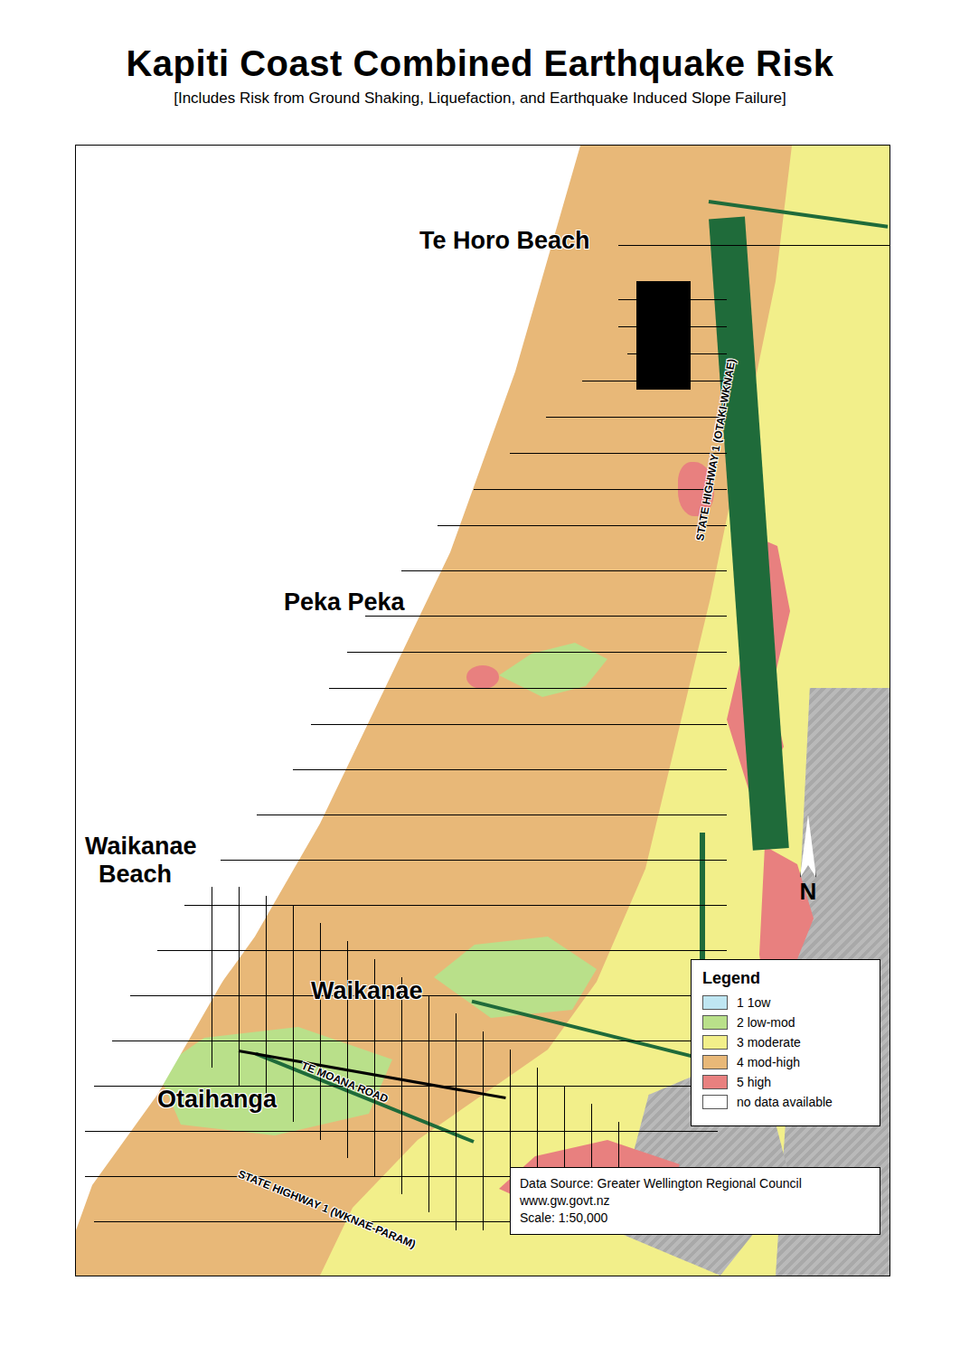Kapiti Coast Combined Earthquake Risk
[Includes Risk from Ground Shaking, Liquefaction, and Earthquake Induced Slope Failure]
STATE HIGHWAY 1 (OTAKI-WKNAE)
TE MOANA ROAD
STATE HIGHWAY 1 (WKNAE-PARAM)
Te Horo Beach
Peka Peka
Waikanae
Beach
Waikanae
Otaihanga
N
Legend
1 1ow
2 low-mod
3 moderate
4 mod-high
5 high
no data available
Data Source: Greater Wellington Regional Council
www.gw.govt.nz
Scale: 1:50,000